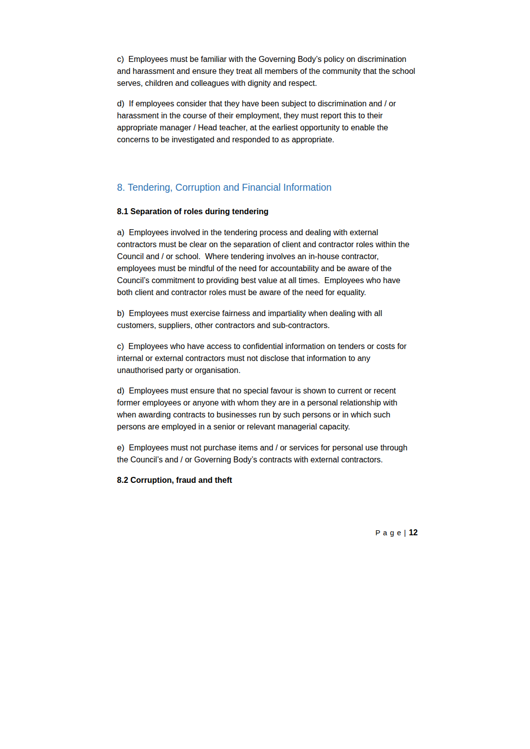c) Employees must be familiar with the Governing Body’s policy on discrimination and harassment and ensure they treat all members of the community that the school serves, children and colleagues with dignity and respect.
d) If employees consider that they have been subject to discrimination and / or harassment in the course of their employment, they must report this to their appropriate manager / Head teacher, at the earliest opportunity to enable the concerns to be investigated and responded to as appropriate.
8. Tendering, Corruption and Financial Information
8.1 Separation of roles during tendering
a) Employees involved in the tendering process and dealing with external contractors must be clear on the separation of client and contractor roles within the Council and / or school. Where tendering involves an in-house contractor, employees must be mindful of the need for accountability and be aware of the Council’s commitment to providing best value at all times. Employees who have both client and contractor roles must be aware of the need for equality.
b) Employees must exercise fairness and impartiality when dealing with all customers, suppliers, other contractors and sub-contractors.
c) Employees who have access to confidential information on tenders or costs for internal or external contractors must not disclose that information to any unauthorised party or organisation.
d) Employees must ensure that no special favour is shown to current or recent former employees or anyone with whom they are in a personal relationship with when awarding contracts to businesses run by such persons or in which such persons are employed in a senior or relevant managerial capacity.
e) Employees must not purchase items and / or services for personal use through the Council’s and / or Governing Body’s contracts with external contractors.
8.2 Corruption, fraud and theft
P a g e | 12